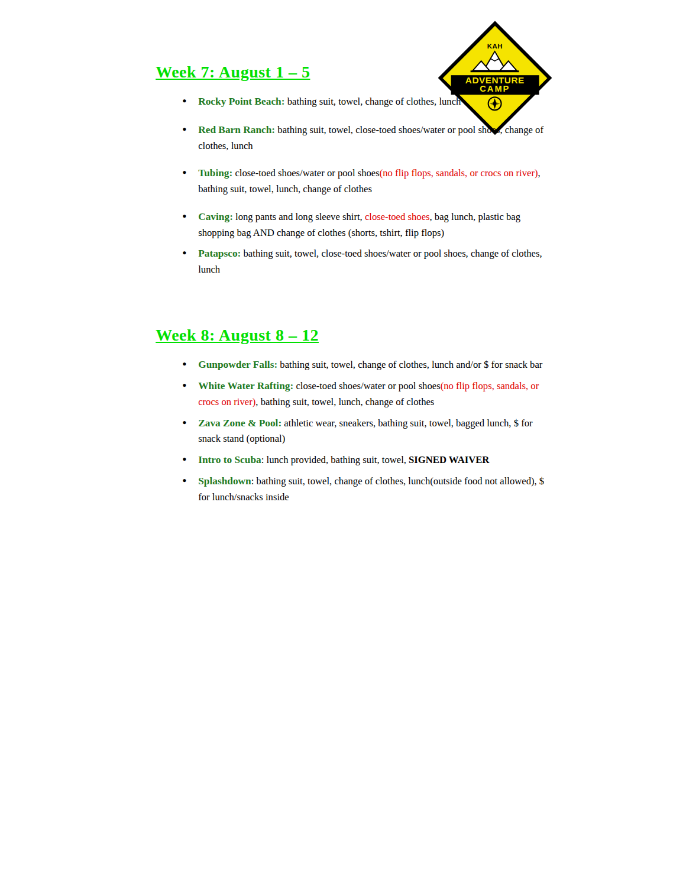KAH
ADVENTURE CAMP
Week 7: August 1 – 5
Rocky Point Beach: bathing suit, towel, change of clothes, lunch
Red Barn Ranch: bathing suit, towel, close-toed shoes/water or pool shoes, change of clothes, lunch
Tubing: close-toed shoes/water or pool shoes(no flip flops, sandals, or crocs on river), bathing suit, towel, lunch, change of clothes
Caving: long pants and long sleeve shirt, close-toed shoes, bag lunch, plastic bag shopping bag AND change of clothes (shorts, tshirt, flip flops)
Patapsco: bathing suit, towel, close-toed shoes/water or pool shoes, change of clothes, lunch
Week 8: August 8 – 12
Gunpowder Falls: bathing suit, towel, change of clothes, lunch and/or $ for snack bar
White Water Rafting: close-toed shoes/water or pool shoes(no flip flops, sandals, or crocs on river), bathing suit, towel, lunch, change of clothes
Zava Zone & Pool: athletic wear, sneakers, bathing suit, towel, bagged lunch, $ for snack stand (optional)
Intro to Scuba: lunch provided, bathing suit, towel, SIGNED WAIVER
Splashdown: bathing suit, towel, change of clothes, lunch(outside food not allowed), $ for lunch/snacks inside